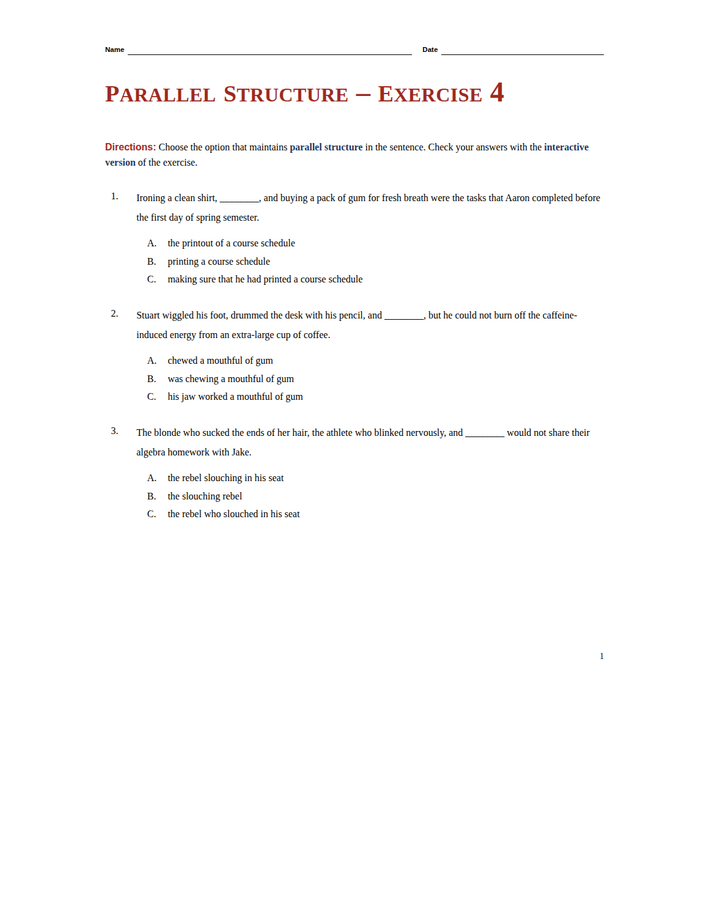Name
Date
Parallel Structure – Exercise 4
Directions: Choose the option that maintains parallel structure in the sentence. Check your answers with the interactive version of the exercise.
Ironing a clean shirt, ________, and buying a pack of gum for fresh breath were the tasks that Aaron completed before the first day of spring semester.
the printout of a course schedule
printing a course schedule
making sure that he had printed a course schedule
Stuart wiggled his foot, drummed the desk with his pencil, and ________, but he could not burn off the caffeine-induced energy from an extra-large cup of coffee.
chewed a mouthful of gum
was chewing a mouthful of gum
his jaw worked a mouthful of gum
The blonde who sucked the ends of her hair, the athlete who blinked nervously, and ________ would not share their algebra homework with Jake.
the rebel slouching in his seat
the slouching rebel
the rebel who slouched in his seat
1